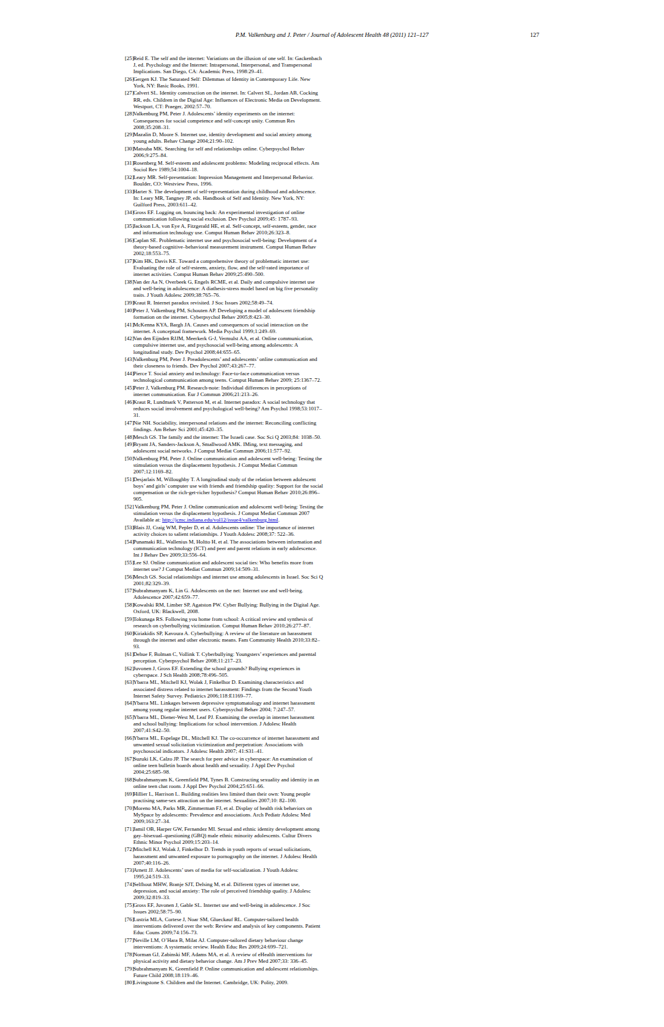P.M. Valkenburg and J. Peter / Journal of Adolescent Health 48 (2011) 121–127
127
[25] Reid E. The self and the internet: Variations on the illusion of one self. In: Gackenbach J, ed. Psychology and the Internet: Intrapersonal, Interpersonal, and Transpersonal Implications. San Diego, CA: Academic Press, 1998:29–41.
[26] Gergen KJ. The Saturated Self: Dilemmas of Identity in Contemporary Life. New York, NY: Basic Books, 1991.
[27] Calvert SL. Identity construction on the internet. In: Calvert SL, Jordan AB, Cocking RR, eds. Children in the Digital Age: Influences of Electronic Media on Development. Westport, CT: Praeger, 2002:57–70.
[28] Valkenburg PM, Peter J. Adolescents’ identity experiments on the internet: Consequences for social competence and self-concept unity. Commun Res 2008;35:208–31.
[29] Mazalin D, Moore S. Internet use, identity development and social anxiety among young adults. Behav Change 2004;21:90–102.
[30] Matsuba MK. Searching for self and relationships online. Cyberpsychol Behav 2006;9:275–84.
[31] Rosenberg M. Self-esteem and adolescent problems: Modeling reciprocal effects. Am Sociol Rev 1989;54:1004–18.
[32] Leary MR. Self-presentation: Impression Management and Interpersonal Behavior. Boulder, CO: Westview Press, 1996.
[33] Harter S. The development of self-representation during childhood and adolescence. In: Leary MR, Tangney JP, eds. Handbook of Self and Identity. New York, NY: Guilford Press, 2003:611–42.
[34] Gross EF. Logging on, bouncing back: An experimental investigation of online communication following social exclusion. Dev Psychol 2009;45: 1787–93.
[35] Jackson LA, von Eye A, Fitzgerald HE, et al. Self-concept, self-esteem, gender, race and information technology use. Comput Human Behav 2010;26:323–8.
[36] Caplan SE. Problematic internet use and psychosocial well-being: Development of a theory-based cognitive–behavioral measurement instrument. Comput Human Behav 2002;18:553–75.
[37] Kim HK, Davis KE. Toward a comprehensive theory of problematic internet use: Evaluating the role of self-esteem, anxiety, flow, and the self-rated importance of internet activities. Comput Human Behav 2009;25:490–500.
[38] Van der Aa N, Overbeek G, Engels RCME, et al. Daily and compulsive internet use and well-being in adolescence: A diathesis-stress model based on big five personality traits. J Youth Adolesc 2009;38:765–76.
[39] Kraut R. Internet paradox revisited. J Soc Issues 2002;58:49–74.
[40] Peter J, Valkenburg PM, Schouten AP. Developing a model of adolescent friendship formation on the internet. Cyberpsychol Behav 2005;8:423–30.
[41] McKenna KYA, Bargh JA. Causes and consequences of social interaction on the internet. A conceptual framework. Media Psychol 1999;1:249–69.
[42] Van den Eijnden RJJM, Meerkerk G-J, Vermulst AA, et al. Online communication, compulsive internet use, and psychosocial well-being among adolescents: A longitudinal study. Dev Psychol 2008;44:655–65.
[43] Valkenburg PM, Peter J. Preadolescents’ and adolescents’ online communication and their closeness to friends. Dev Psychol 2007;43:267–77.
[44] Pierce T. Social anxiety and technology: Face-to-face communication versus technological communication among teens. Comput Human Behav 2009; 25:1367–72.
[45] Peter J, Valkenburg PM. Research-note: Individual differences in perceptions of internet communication. Eur J Commun 2006;21:213–26.
[46] Kraut R, Lundmark V, Patterson M, et al. Internet paradox: A social technology that reduces social involvement and psychological well-being? Am Psychol 1998;53:1017–31.
[47] Nie NH. Sociability, interpersonal relations and the internet: Reconciling conflicting findings. Am Behav Sci 2001;45:420–35.
[48] Mesch GS. The family and the internet: The Israeli case. Soc Sci Q 2003;84: 1038–50.
[49] Bryant JA, Sanders-Jackson A, Smallwood AMK. IMing, text messaging, and adolescent social networks. J Comput Mediat Commun 2006;11:577–92.
[50] Valkenburg PM, Peter J. Online communication and adolescent well-being: Testing the stimulation versus the displacement hypothesis. J Comput Mediat Commun 2007;12:1169–82.
[51] Desjarlais M, Willoughby T. A longitudinal study of the relation between adolescent boys’ and girls’ computer use with friends and friendship quality: Support for the social compensation or the rich-get-richer hypothesis? Comput Human Behav 2010;26:896–905.
[52] Valkenburg PM, Peter J. Online communication and adolescent well-being: Testing the stimulation versus the displacement hypothesis. J Comput Mediat Commun 2007 Available at: http://jcmc.indiana.edu/vol12/issue4/valkenburg.html.
[53] Blais JJ, Craig WM, Pepler D, et al. Adolescents online: The importance of internet activity choices to salient relationships. J Youth Adolesc 2008;37: 522–36.
[54] Punamaki RL, Wallenius M, Holtto H, et al. The associations between information and communication technology (ICT) and peer and parent relations in early adolescence. Int J Behav Dev 2009;33:556–64.
[55] Lee SJ. Online communication and adolescent social ties: Who benefits more from internet use? J Comput Mediat Commun 2009;14:509–31.
[56] Mesch GS. Social relationships and internet use among adolescents in Israel. Soc Sci Q 2001;82:329–39.
[57] Subrahmanyam K, Lin G. Adolescents on the net: Internet use and well-being. Adolescence 2007;42:659–77.
[58] Kowalski RM, Limber SP, Agatston PW. Cyber Bullying: Bullying in the Digital Age. Oxford, UK: Blackwell, 2008.
[59] Tokunaga RS. Following you home from school: A critical review and synthesis of research on cyberbullying victimization. Comput Human Behav 2010;26:277–87.
[60] Kiriakidis SP, Kavoura A. Cyberbullying: A review of the literature on harassment through the internet and other electronic means. Fam Community Health 2010;33:82–93.
[61] Dehue F, Bolman C, Vollink T. Cyberbullying: Youngsters’ experiences and parental perception. Cyberpsychol Behav 2008;11:217–23.
[62] Juvonen J, Gross EF. Extending the school grounds? Bullying experiences in cyberspace. J Sch Health 2008;78:496–505.
[63] Ybarra ML, Mitchell KJ, Wolak J, Finkelhor D. Examining characteristics and associated distress related to internet harassment: Findings from the Second Youth Internet Safety Survey. Pediatrics 2006;118:E1169–77.
[64] Ybarra ML. Linkages between depressive symptomatology and internet harassment among young regular internet users. Cyberpsychol Behav 2004; 7:247–57.
[65] Ybarra ML, Diener-West M, Leaf PJ. Examining the overlap in internet harassment and school bullying: Implications for school intervention. J Adolesc Health 2007;41:S42–50.
[66] Ybarra ML, Espelage DL, Mitchell KJ. The co-occurrence of internet harassment and unwanted sexual solicitation victimization and perpetration: Associations with psychosocial indicators. J Adolesc Health 2007; 41:S31–41.
[67] Suzuki LK, Calzo JP. The search for peer advice in cyberspace: An examination of online teen bulletin boards about health and sexuality. J Appl Dev Psychol 2004;25:685–98.
[68] Subrahmanyam K, Greenfield PM, Tynes B. Constructing sexuality and identity in an online teen chat room. J Appl Dev Psychol 2004;25:651–66.
[69] Hillier L, Harrison L. Building realities less limited than their own: Young people practising same-sex attraction on the internet. Sexualities 2007;10: 82–100.
[70] Moreno MA, Parks MR, Zimmerman FJ, et al. Display of health risk behaviors on MySpace by adolescents: Prevalence and associations. Arch Pediatr Adolesc Med 2009;163:27–34.
[71] Jamil OB, Harper GW, Fernandez MI. Sexual and ethnic identity development among gay–bisexual–questioning (GBQ) male ethnic minority adolescents. Cultur Divers Ethnic Minor Psychol 2009;15:203–14.
[72] Mitchell KJ, Wolak J, Finkelhor D. Trends in youth reports of sexual solicitations, harassment and unwanted exposure to pornography on the internet. J Adolesc Health 2007;40:116–26.
[73] Arnett JJ. Adolescents’ uses of media for self-socialization. J Youth Adolesc 1995;24:519–33.
[74] Selfhout MHW, Branje SJT, Delsing M, et al. Different types of internet use, depression, and social anxiety: The role of perceived friendship quality. J Adolesc 2009;32:819–33.
[75] Gross EF, Juvonen J, Gable SL. Internet use and well-being in adolescence. J Soc Issues 2002;58:75–90.
[76] Lustria MLA, Cortese J, Noar SM, Glueckauf RL. Computer-tailored health interventions delivered over the web: Review and analysis of key components. Patient Educ Couns 2009;74:156–73.
[77] Neville LM, O’Hara B, Milat AJ. Computer-tailored dietary behaviour change interventions: A systematic review. Health Educ Res 2009;24:699–721.
[78] Norman GJ, Zabinski MF, Adams MA, et al. A review of eHealth interventions for physical activity and dietary behavior change. Am J Prev Med 2007;33: 336–45.
[79] Subrahmanyam K, Greenfield P. Online communication and adolescent relationships. Future Child 2008;18:119–46.
[80] Livingstone S. Children and the Internet. Cambridge, UK: Polity, 2009.